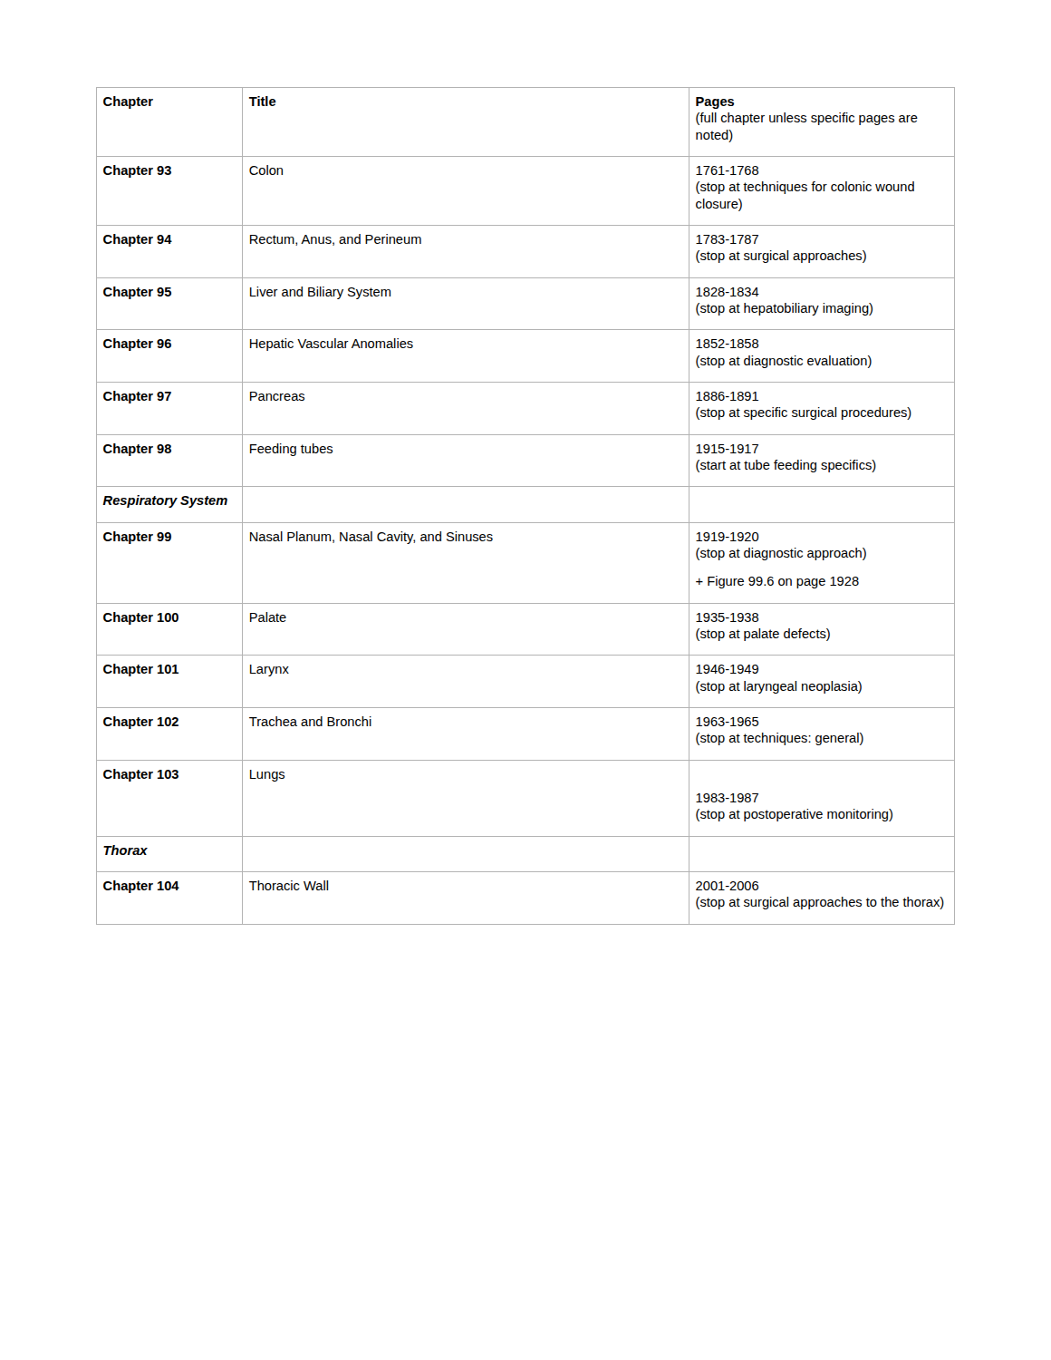| Chapter | Title | Pages (full chapter unless specific pages are noted) |
| Chapter 93 | Colon | 1761-1768 (stop at techniques for colonic wound closure) |
| Chapter 94 | Rectum, Anus, and Perineum | 1783-1787 (stop at surgical approaches) |
| Chapter 95 | Liver and Biliary System | 1828-1834 (stop at hepatobiliary imaging) |
| Chapter 96 | Hepatic Vascular Anomalies | 1852-1858 (stop at diagnostic evaluation) |
| Chapter 97 | Pancreas | 1886-1891 (stop at specific surgical procedures) |
| Chapter 98 | Feeding tubes | 1915-1917 (start at tube feeding specifics) |
| Respiratory System | | |
| Chapter 99 | Nasal Planum, Nasal Cavity, and Sinuses | 1919-1920 (stop at diagnostic approach) + Figure 99.6 on page 1928 |
| Chapter 100 | Palate | 1935-1938 (stop at palate defects) |
| Chapter 101 | Larynx | 1946-1949 (stop at laryngeal neoplasia) |
| Chapter 102 | Trachea and Bronchi | 1963-1965 (stop at techniques: general) |
| Chapter 103 | Lungs | 1983-1987 (stop at postoperative monitoring) |
| Thorax | | |
| Chapter 104 | Thoracic Wall | 2001-2006 (stop at surgical approaches to the thorax) |